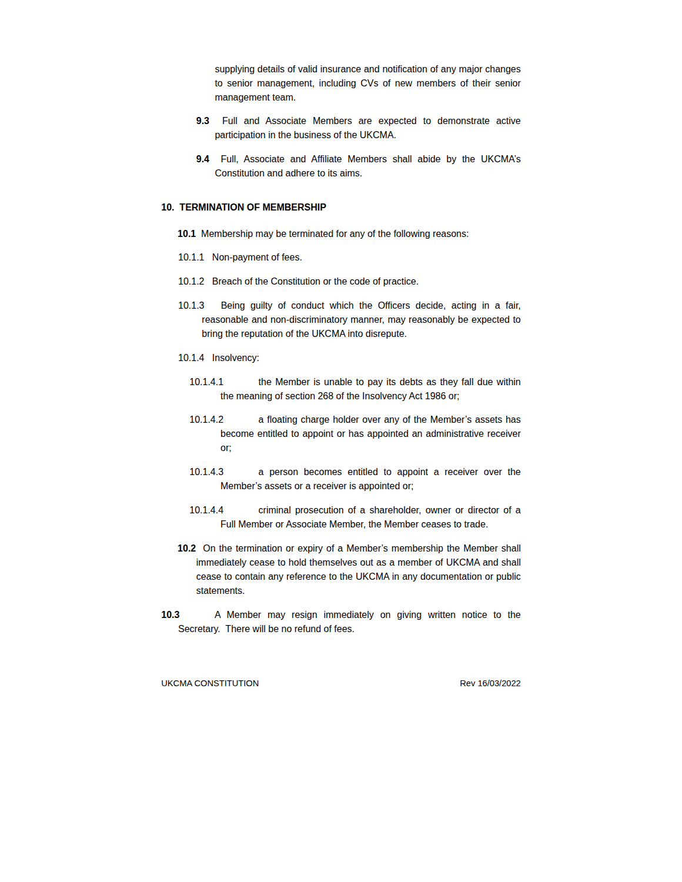supplying details of valid insurance and notification of any major changes to senior management, including CVs of new members of their senior management team.
9.3 Full and Associate Members are expected to demonstrate active participation in the business of the UKCMA.
9.4 Full, Associate and Affiliate Members shall abide by the UKCMA’s Constitution and adhere to its aims.
10. TERMINATION OF MEMBERSHIP
10.1 Membership may be terminated for any of the following reasons:
10.1.1 Non-payment of fees.
10.1.2 Breach of the Constitution or the code of practice.
10.1.3 Being guilty of conduct which the Officers decide, acting in a fair, reasonable and non-discriminatory manner, may reasonably be expected to bring the reputation of the UKCMA into disrepute.
10.1.4 Insolvency:
10.1.4.1 the Member is unable to pay its debts as they fall due within the meaning of section 268 of the Insolvency Act 1986 or;
10.1.4.2 a floating charge holder over any of the Member’s assets has become entitled to appoint or has appointed an administrative receiver or;
10.1.4.3 a person becomes entitled to appoint a receiver over the Member’s assets or a receiver is appointed or;
10.1.4.4 criminal prosecution of a shareholder, owner or director of a Full Member or Associate Member, the Member ceases to trade.
10.2 On the termination or expiry of a Member’s membership the Member shall immediately cease to hold themselves out as a member of UKCMA and shall cease to contain any reference to the UKCMA in any documentation or public statements.
10.3 A Member may resign immediately on giving written notice to the Secretary. There will be no refund of fees.
UKCMA CONSTITUTION Rev 16/03/2022